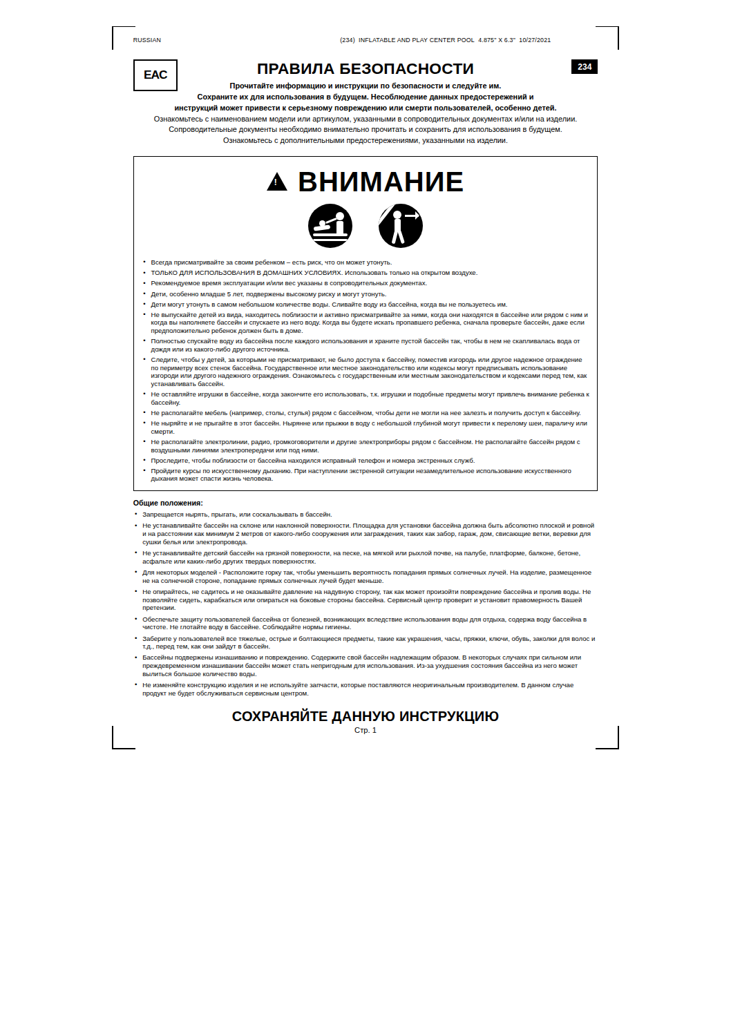RUSSIAN
(234) INFLATABLE AND PLAY CENTER POOL 4.875" X 6.3" 10/27/2021
EAC
234
ПРАВИЛА БЕЗОПАСНОСТИ
Прочитайте информацию и инструкции по безопасности и следуйте им.
Сохраните их для использования в будущем. Несоблюдение данных предостережений и
инструкций может привести к серьезному повреждению или смерти пользователей, особенно детей.
Ознакомьтесь с наименованием модели или артикулом, указанными в сопроводительных документах и/или на изделии.
Сопроводительные документы необходимо внимательно прочитать и сохранить для использования в будущем.
Ознакомьтесь с дополнительными предостережениями, указанными на изделии.
ВНИМАНИЕ
Всегда присматривайте за своим ребенком – есть риск, что он может утонуть.
ТОЛЬКО ДЛЯ ИСПОЛЬЗОВАНИЯ В ДОМАШНИХ УСЛОВИЯХ. Использовать только на открытом воздухе.
Рекомендуемое время эксплуатации и/или вес указаны в сопроводительных документах.
Дети, особенно младше 5 лет, подвержены высокому риску и могут утонуть.
Дети могут утонуть в самом небольшом количестве воды. Сливайте воду из бассейна, когда вы не пользуетесь им.
Не выпускайте детей из вида, находитесь поблизости и активно присматривайте за ними, когда они находятся в бассейне или рядом с ним и когда вы наполняете бассейн и спускаете из него воду. Когда вы будете искать пропавшего ребенка, сначала проверьте бассейн, даже если предположительно ребенок должен быть в доме.
Полностью спускайте воду из бассейна после каждого использования и храните пустой бассейн так, чтобы в нем не скапливалась вода от дождя или из какого-либо другого источника.
Следите, чтобы у детей, за которыми не присматривают, не было доступа к бассейну, поместив изгородь или другое надежное ограждение по периметру всех стенок бассейна. Государственное или местное законодательство или кодексы могут предписывать использование изгороди или другого надежного ограждения. Ознакомьтесь с государственным или местным законодательством и кодексами перед тем, как устанавливать бассейн.
Не оставляйте игрушки в бассейне, когда закончите его использовать, т.к. игрушки и подобные предметы могут привлечь внимание ребенка к бассейну.
Не располагайте мебель (например, столы, стулья) рядом с бассейном, чтобы дети не могли на нее залезть и получить доступ к бассейну.
Не ныряйте и не прыгайте в этот бассейн. Нырянне или прыжки в воду с небольшой глубиной могут привести к перелому шеи, параличу или смерти.
Не располагайте электролинии, радио, громкоговорители и другие электроприборы рядом с бассейном. Не располагайте бассейн рядом с воздушными линиями электропередачи или под ними.
Проследите, чтобы поблизости от бассейна находился исправный телефон и номера экстренных служб.
Пройдите курсы по искусственному дыханию. При наступлении экстренной ситуации незамедлительное использование искусственного дыхания может спасти жизнь человека.
Общие положения:
Запрещается нырять, прыгать, или соскальзывать в бассейн.
Не устанавливайте бассейн на склоне или наклонной поверхности. Площадка для установки бассейна должна быть абсолютно плоской и ровной и на расстоянии как минимум 2 метров от какого-либо сооружения или заграждения, таких как забор, гараж, дом, свисающие ветки, веревки для сушки белья или электропровода.
Не устанавливайте детский бассейн на грязной поверхности, на песке, на мягкой или рыхлой почве, на палубе, платформе, балконе, бетоне, асфальте или каких-либо других твердых поверхностях.
Для некоторых моделей - Расположите горку так, чтобы уменьшить вероятность попадания прямых солнечных лучей. На изделие, размещенное не на солнечной стороне, попадание прямых солнечных лучей будет меньше.
Не опирайтесь, не садитесь и не оказывайте давление на надувную сторону, так как может произойти повреждение бассейна и пролив воды. Не позволяйте сидеть, карабкаться или опираться на боковые стороны бассейна. Сервисный центр проверит и установит правомерность Вашей претензии.
Обеспечьте защиту пользователей бассейна от болезней, возникающих вследствие использования воды для отдыха, содержа воду бассейна в чистоте. Не глотайте воду в бассейне. Соблюдайте нормы гигиены.
Заберите у пользователей все тяжелые, острые и болтающиеся предметы, такие как украшения, часы, пряжки, ключи, обувь, заколки для волос и т.д., перед тем, как они зайдут в бассейн.
Бассейны подвержены изнашиванию и повреждению. Содержите свой бассейн надлежащим образом. В некоторых случаях при сильном или преждевременном изнашивании бассейн может стать непригодным для использования. Из-за ухудшения состояния бассейна из него может вылиться большое количество воды.
Не изменяйте конструкцию изделия и не используйте запчасти, которые поставляются неоригинальным производителем. В данном случае продукт не будет обслуживаться сервисным центром.
СОХРАНЯЙТЕ ДАННУЮ ИНСТРУКЦИЮ
Стр. 1